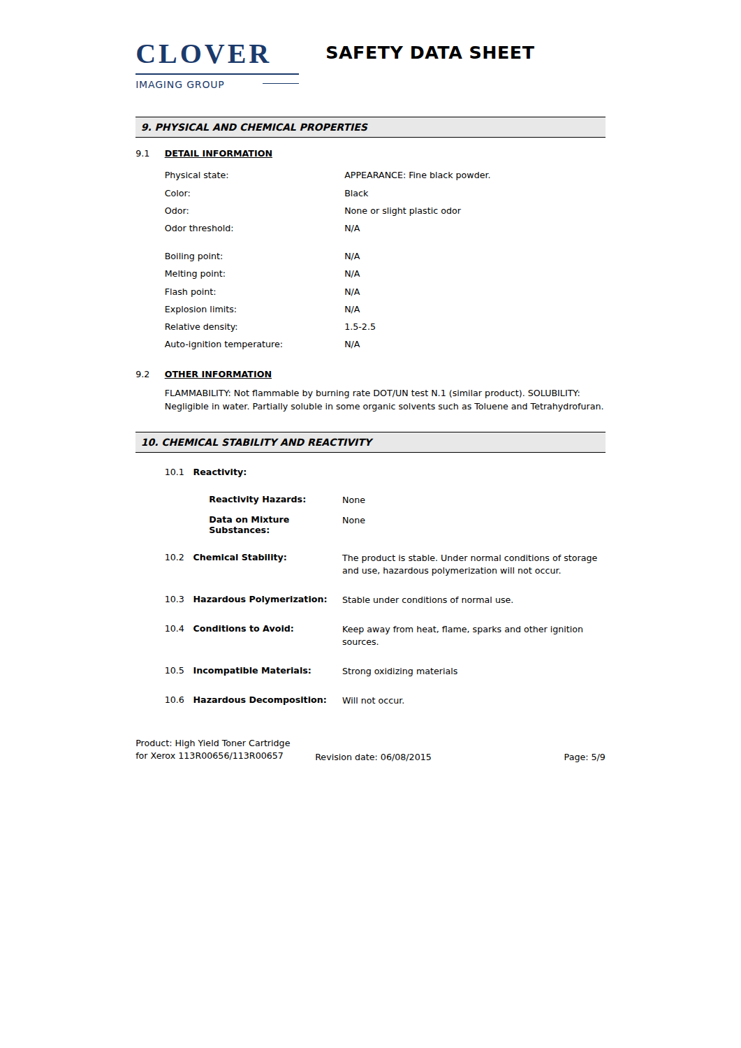CLOVER
IMAGING GROUP
SAFETY DATA SHEET
9. PHYSICAL AND CHEMICAL PROPERTIES
9.1 DETAIL INFORMATION
| Physical state: | APPEARANCE: Fine black powder. |
| Color: | Black |
| Odor: | None or slight plastic odor |
| Odor threshold: | N/A |
| Boiling point: | N/A |
| Melting point: | N/A |
| Flash point: | N/A |
| Explosion limits: | N/A |
| Relative density: | 1.5-2.5 |
| Auto-ignition temperature: | N/A |
9.2 OTHER INFORMATION
FLAMMABILITY: Not flammable by burning rate DOT/UN test N.1 (similar product). SOLUBILITY: Negligible in water. Partially soluble in some organic solvents such as Toluene and Tetrahydrofuran.
10. CHEMICAL STABILITY AND REACTIVITY
| 10.1 | Reactivity: |
| | Reactivity Hazards: | None |
| | Data on Mixture Substances: | None |
| 10.2 | Chemical Stability: | The product is stable. Under normal conditions of storage and use, hazardous polymerization will not occur. |
| 10.3 | Hazardous Polymerization: | Stable under conditions of normal use. |
| 10.4 | Conditions to Avoid: | Keep away from heat, flame, sparks and other ignition sources. |
| 10.5 | Incompatible Materials: | Strong oxidizing materials |
| 10.6 | Hazardous Decomposition: | Will not occur. |
Product: High Yield Toner Cartridge for Xerox 113R00656/113R00657
Revision date: 06/08/2015
Page: 5/9